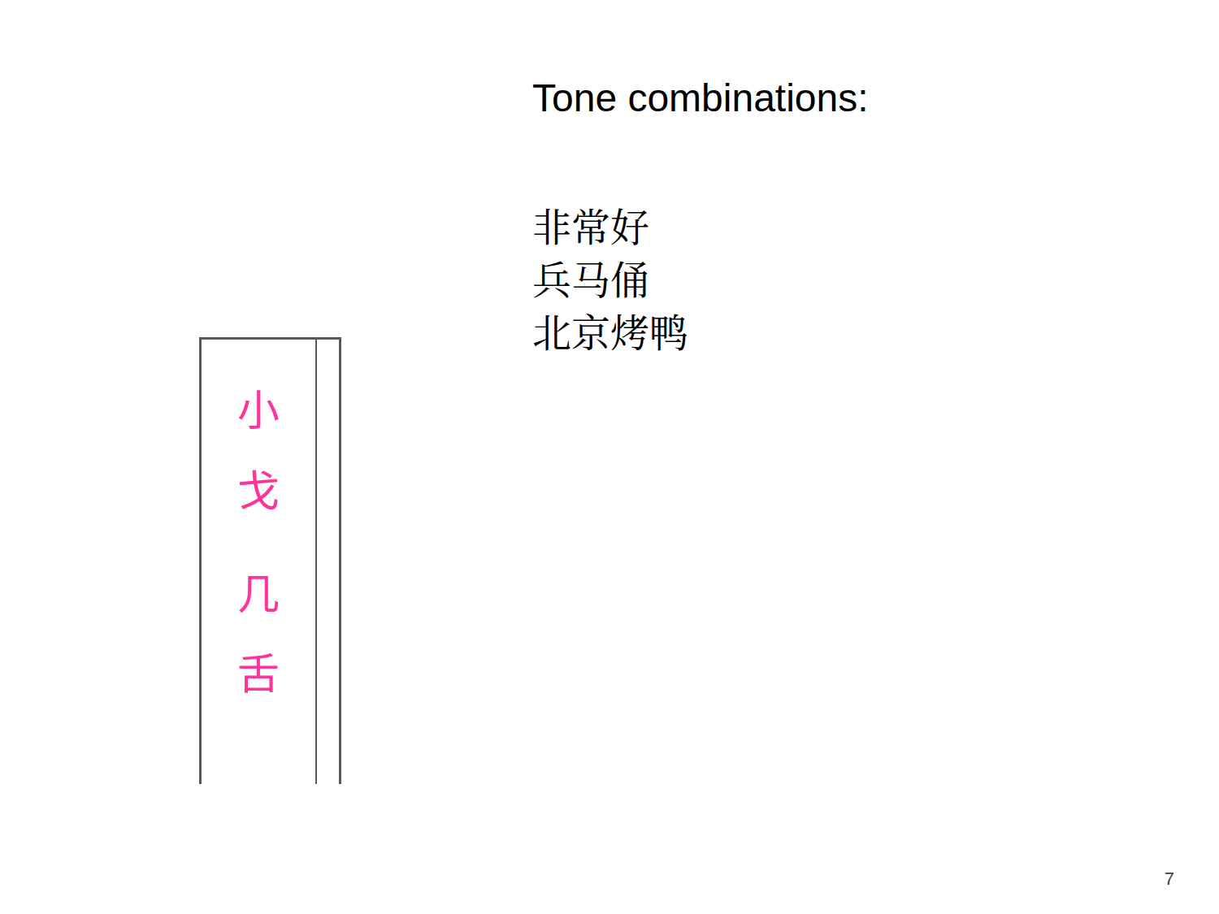Tone combinations:
非常好
兵马俑
北京烤鸭
小 戈 几 舌
7